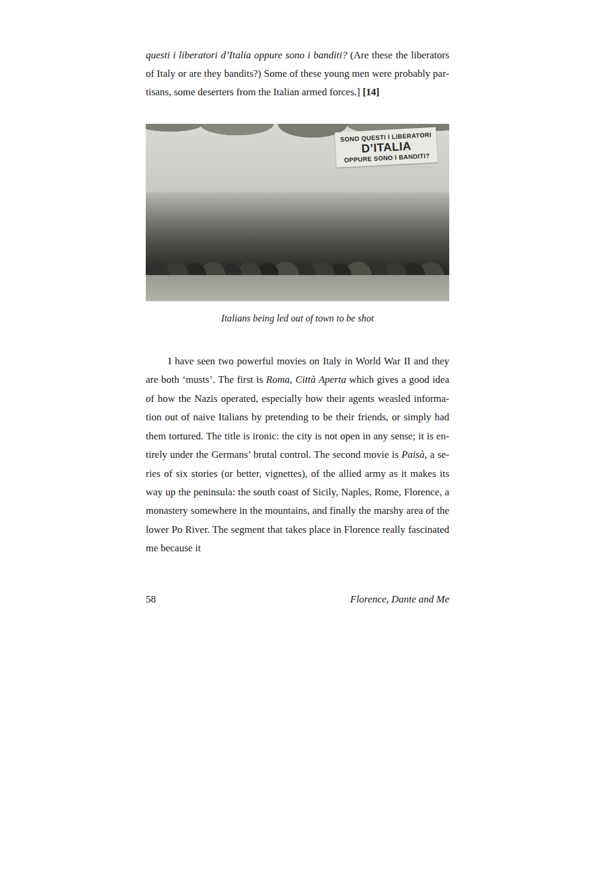questi i liberatori d’Italia oppure sono i banditi? (Are these the liberators of Italy or are they bandits?) Some of these young men were probably partisans, some deserters from the Italian armed forces.] [14]
SONO QUESTI I LIBERATORI D’ITALIA OPPURE SONO I BANDITI?
Italians being led out of town to be shot
I have seen two powerful movies on Italy in World War II and they are both ‘musts’. The first is Roma, Città Aperta which gives a good idea of how the Nazis operated, especially how their agents weasled information out of naive Italians by pretending to be their friends, or simply had them tortured. The title is ironic: the city is not open in any sense; it is entirely under the Germans’ brutal control. The second movie is Paisà, a series of six stories (or better, vignettes), of the allied army as it makes its way up the peninsula: the south coast of Sicily, Naples, Rome, Florence, a monastery somewhere in the mountains, and finally the marshy area of the lower Po River. The segment that takes place in Florence really fascinated me because it
58 Florence, Dante and Me